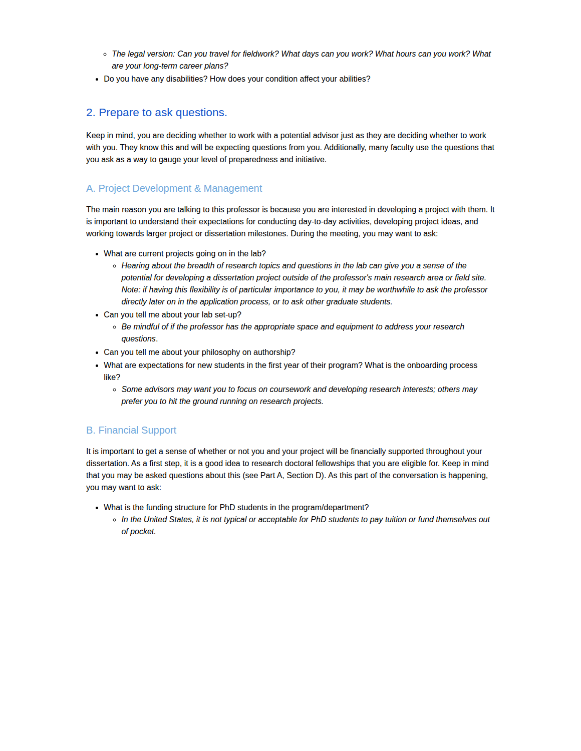The legal version: Can you travel for fieldwork? What days can you work? What hours can you work? What are your long-term career plans?
Do you have any disabilities? How does your condition affect your abilities?
2. Prepare to ask questions.
Keep in mind, you are deciding whether to work with a potential advisor just as they are deciding whether to work with you. They know this and will be expecting questions from you. Additionally, many faculty use the questions that you ask as a way to gauge your level of preparedness and initiative.
A. Project Development & Management
The main reason you are talking to this professor is because you are interested in developing a project with them. It is important to understand their expectations for conducting day-to-day activities, developing project ideas, and working towards larger project or dissertation milestones. During the meeting, you may want to ask:
What are current projects going on in the lab?
Hearing about the breadth of research topics and questions in the lab can give you a sense of the potential for developing a dissertation project outside of the professor's main research area or field site. Note: if having this flexibility is of particular importance to you, it may be worthwhile to ask the professor directly later on in the application process, or to ask other graduate students.
Can you tell me about your lab set-up?
Be mindful of if the professor has the appropriate space and equipment to address your research questions.
Can you tell me about your philosophy on authorship?
What are expectations for new students in the first year of their program? What is the onboarding process like?
Some advisors may want you to focus on coursework and developing research interests; others may prefer you to hit the ground running on research projects.
B. Financial Support
It is important to get a sense of whether or not you and your project will be financially supported throughout your dissertation. As a first step, it is a good idea to research doctoral fellowships that you are eligible for. Keep in mind that you may be asked questions about this (see Part A, Section D). As this part of the conversation is happening, you may want to ask:
What is the funding structure for PhD students in the program/department?
In the United States, it is not typical or acceptable for PhD students to pay tuition or fund themselves out of pocket.